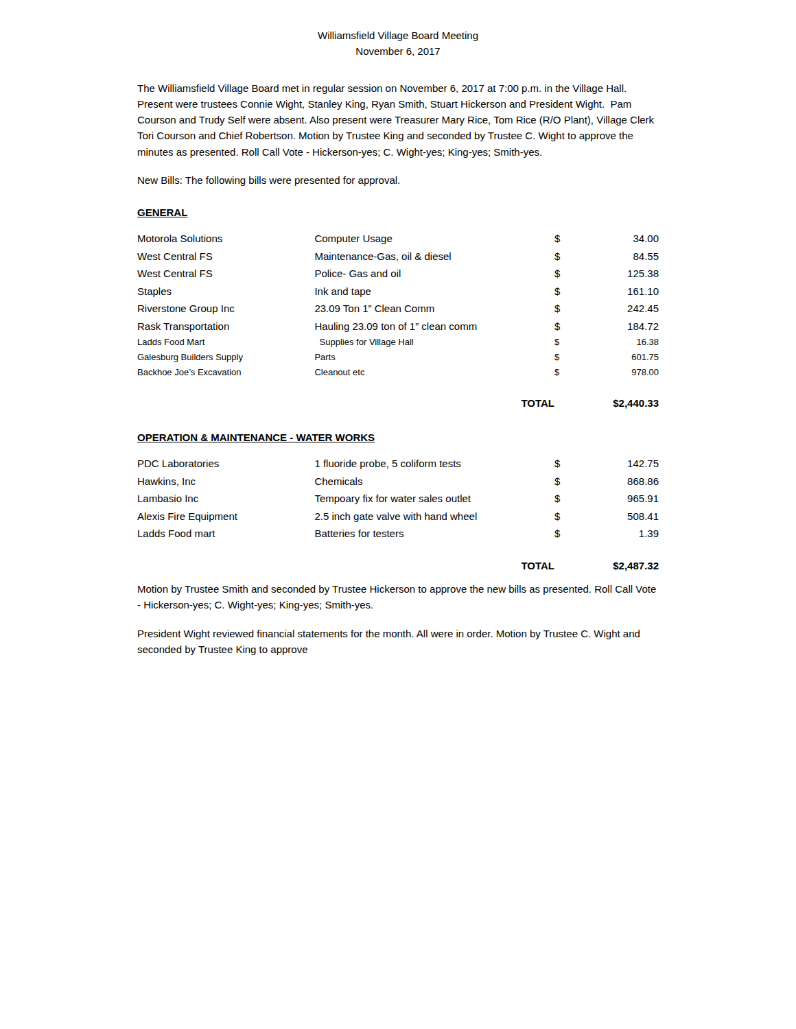Williamsfield Village Board Meeting
November 6, 2017
The Williamsfield Village Board met in regular session on November 6, 2017 at 7:00 p.m. in the Village Hall. Present were trustees Connie Wight, Stanley King, Ryan Smith, Stuart Hickerson and President Wight. Pam Courson and Trudy Self were absent. Also present were Treasurer Mary Rice, Tom Rice (R/O Plant), Village Clerk Tori Courson and Chief Robertson. Motion by Trustee King and seconded by Trustee C. Wight to approve the minutes as presented. Roll Call Vote - Hickerson-yes; C. Wight-yes; King-yes; Smith-yes.
New Bills: The following bills were presented for approval.
GENERAL
| Motorola Solutions | Computer Usage | $ | 34.00 |
| West Central FS | Maintenance-Gas, oil & diesel | $ | 84.55 |
| West Central FS | Police- Gas and oil | $ | 125.38 |
| Staples | Ink and tape | $ | 161.10 |
| Riverstone Group Inc | 23.09 Ton 1” Clean Comm | $ | 242.45 |
| Rask Transportation | Hauling 23.09 ton of 1” clean comm | $ | 184.72 |
| Ladds Food Mart | Supplies for Village Hall | $ | 16.38 |
| Galesburg Builders Supply | Parts | $ | 601.75 |
| Backhoe Joe’s Excavation | Cleanout etc | $ | 978.00 |
| | TOTAL | $2,440.33 |
OPERATION & MAINTENANCE - WATER WORKS
| PDC Laboratories | 1 fluoride probe, 5 coliform tests | $ | 142.75 |
| Hawkins, Inc | Chemicals | $ | 868.86 |
| Lambasio Inc | Tempoary fix for water sales outlet | $ | 965.91 |
| Alexis Fire Equipment | 2.5 inch gate valve with hand wheel | $ | 508.41 |
| Ladds Food mart | Batteries for testers | $ | 1.39 |
| | TOTAL | $2,487.32 |
Motion by Trustee Smith and seconded by Trustee Hickerson to approve the new bills as presented. Roll Call Vote - Hickerson-yes; C. Wight-yes; King-yes; Smith-yes.
President Wight reviewed financial statements for the month. All were in order. Motion by Trustee C. Wight and seconded by Trustee King to approve